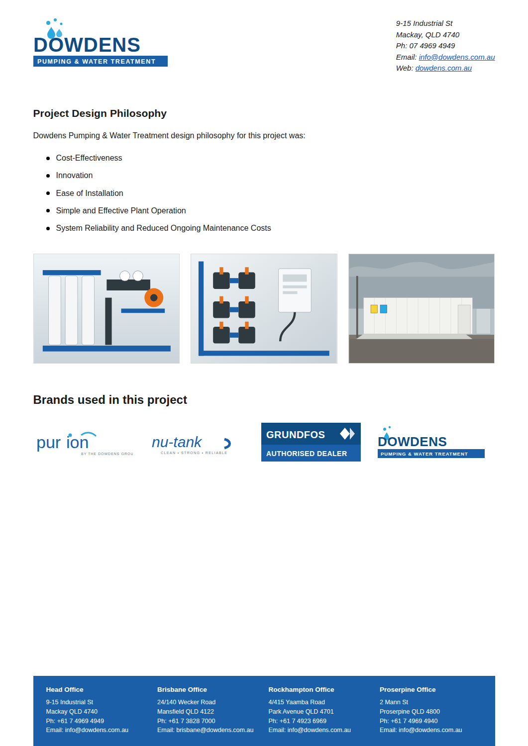DOWDENS PUMPING & WATER TREATMENT
9-15 Industrial St
Mackay, QLD 4740
Ph: 07 4969 4949
Email: info@dowdens.com.au
Web: dowdens.com.au
Project Design Philosophy
Dowdens Pumping & Water Treatment design philosophy for this project was:
Cost-Effectiveness
Innovation
Ease of Installation
Simple and Effective Plant Operation
System Reliability and Reduced Ongoing Maintenance Costs
Brands used in this project
pur ion BY THE DOWDENS GROUP
nu-tank CLEAN • STRONG • RELIABLE
GRUNDFOS AUTHORISED DEALER
DOWDENS PUMPING & WATER TREATMENT
Head Office
9-15 Industrial St
Mackay QLD 4740
Ph: +61 7 4969 4949
Email: info@dowdens.com.au
Brisbane Office
24/140 Wecker Road
Mansfield QLD 4122
Ph: +61 7 3828 7000
Email: brisbane@dowdens.com.au
Rockhampton Office
4/415 Yaamba Road
Park Avenue QLD 4701
Ph: +61 7 4923 6969
Email: info@dowdens.com.au
Proserpine Office
2 Mann St
Proserpine QLD 4800
Ph: +61 7 4969 4940
Email: info@dowdens.com.au